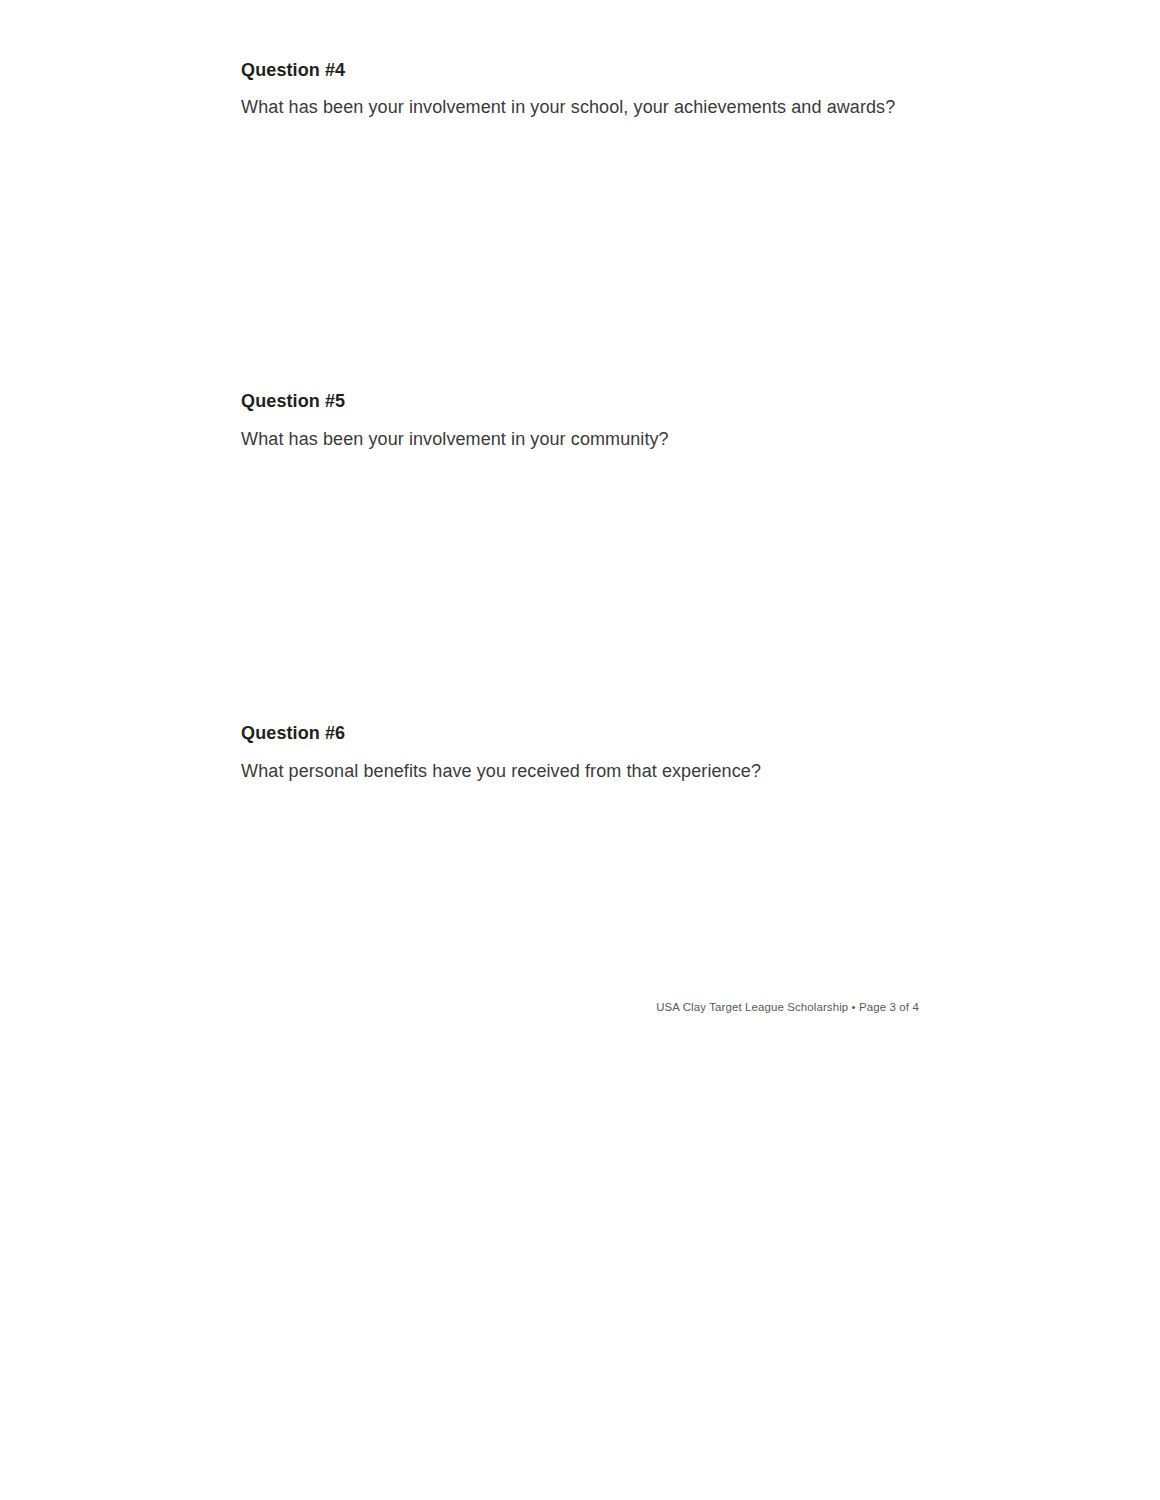Question #4
What has been your involvement in your school, your achievements and awards?
Question #5
What has been your involvement in your community?
Question #6
What personal benefits have you received from that experience?
USA Clay Target League Scholarship • Page 3 of 4